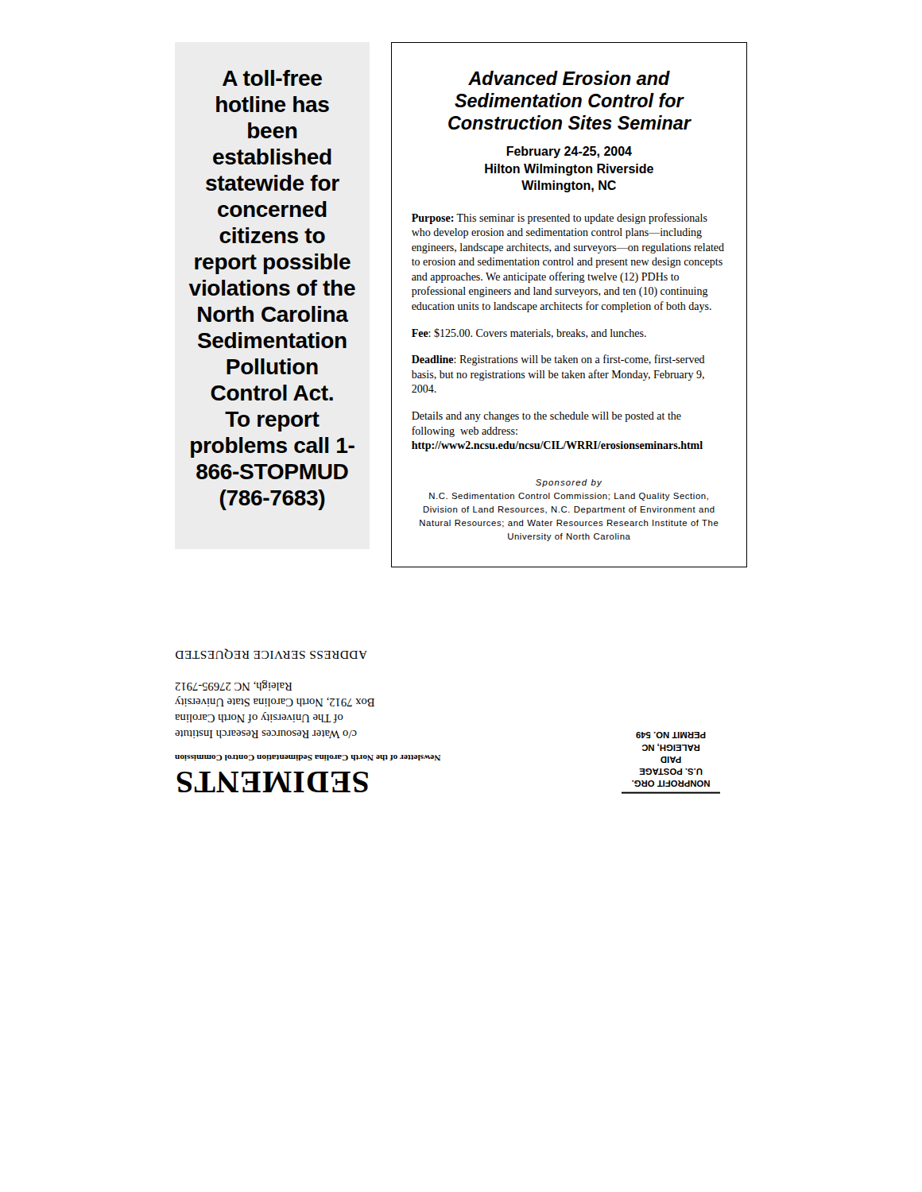A toll-free hotline has been established statewide for concerned citizens to report possible violations of the North Carolina Sedimentation Pollution Control Act.
To report problems call 1-866-STOPMUD (786-7683)
Advanced Erosion and Sedimentation Control for Construction Sites Seminar
February 24-25, 2004
Hilton Wilmington Riverside
Wilmington, NC
Purpose: This seminar is presented to update design professionals who develop erosion and sedimentation control plans—including engineers, landscape architects, and surveyors—on regulations related to erosion and sedimentation control and present new design concepts and approaches. We anticipate offering twelve (12) PDHs to professional engineers and land surveyors, and ten (10) continuing education units to landscape architects for completion of both days.
Fee: $125.00. Covers materials, breaks, and lunches.
Deadline: Registrations will be taken on a first-come, first-served basis, but no registrations will be taken after Monday, February 9, 2004.
Details and any changes to the schedule will be posted at the following web address:
http://www2.ncsu.edu/ncsu/CIL/WRRI/erosionseminars.html
Sponsored by
N.C. Sedimentation Control Commission; Land Quality Section, Division of Land Resources, N.C. Department of Environment and Natural Resources; and Water Resources Research Institute of The University of North Carolina
SEDIMENTS
Newsletter of the North Carolina Sedimentation Control Commission
c/o Water Resources Research Institute
of The University of North Carolina
Box 7912, North Carolina State University
Raleigh, NC 27695-7912
ADDRESS SERVICE REQUESTED
NONPROFIT ORG.
U.S. POSTAGE
PAID
RALEIGH, NC
PERMIT NO. 549